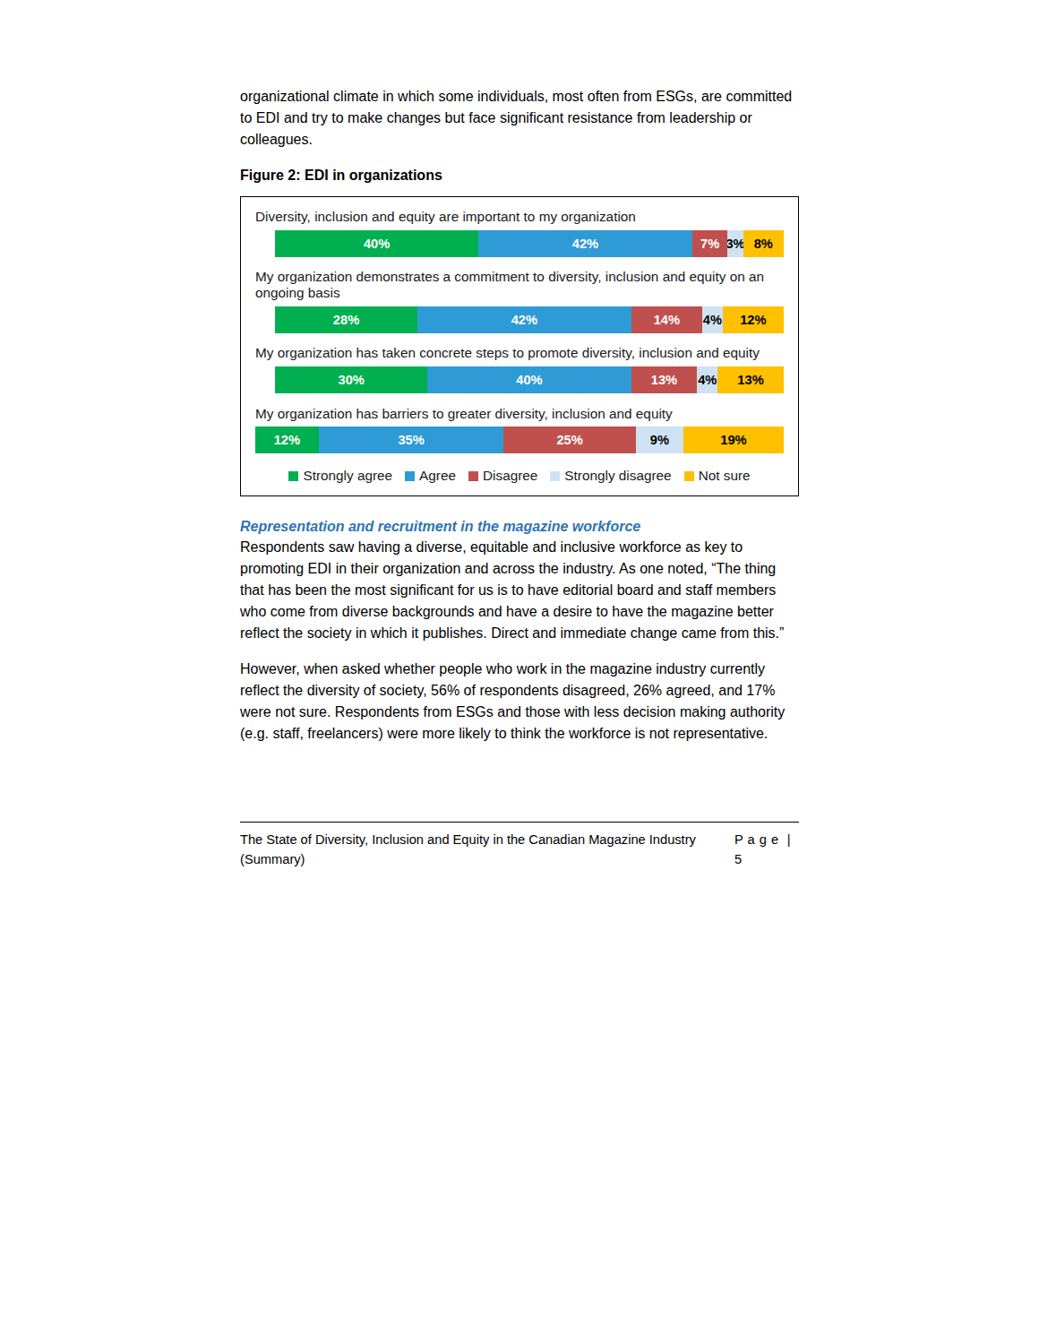organizational climate in which some individuals, most often from ESGs, are committed to EDI and try to make changes but face significant resistance from leadership or colleagues.
Figure 2: EDI in organizations
Diversity, inclusion and equity are important to my organization
40%
42%
7%
3%
8%
My organization demonstrates a commitment to diversity, inclusion and equity on an ongoing basis
28%
42%
14%
4%
12%
My organization has taken concrete steps to promote diversity, inclusion and equity
30%
40%
13%
4%
13%
My organization has barriers to greater diversity, inclusion and equity
12%
35%
25%
9%
19%
Strongly agree Agree Disagree Strongly disagree Not sure
Representation and recruitment in the magazine workforce
Respondents saw having a diverse, equitable and inclusive workforce as key to promoting EDI in their organization and across the industry. As one noted, “The thing that has been the most significant for us is to have editorial board and staff members who come from diverse backgrounds and have a desire to have the magazine better reflect the society in which it publishes. Direct and immediate change came from this.”
However, when asked whether people who work in the magazine industry currently reflect the diversity of society, 56% of respondents disagreed, 26% agreed, and 17% were not sure. Respondents from ESGs and those with less decision making authority (e.g. staff, freelancers) were more likely to think the workforce is not representative.
The State of Diversity, Inclusion and Equity in the Canadian Magazine Industry (Summary)
P a g e | 5